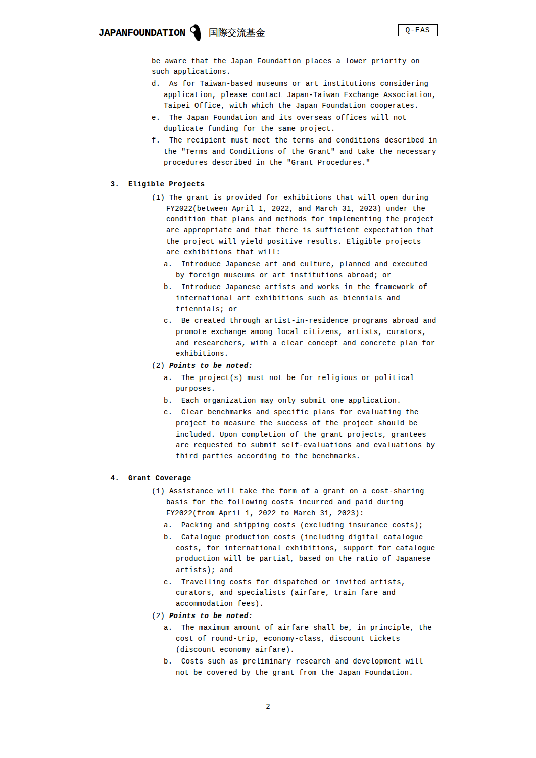JAPANFOUNDATION 国際交流基金
Q-EAS
be aware that the Japan Foundation places a lower priority on such applications.
d. As for Taiwan-based museums or art institutions considering application, please contact Japan-Taiwan Exchange Association, Taipei Office, with which the Japan Foundation cooperates.
e. The Japan Foundation and its overseas offices will not duplicate funding for the same project.
f. The recipient must meet the terms and conditions described in the "Terms and Conditions of the Grant" and take the necessary procedures described in the "Grant Procedures."
3. Eligible Projects
(1) The grant is provided for exhibitions that will open during FY2022(between April 1, 2022, and March 31, 2023) under the condition that plans and methods for implementing the project are appropriate and that there is sufficient expectation that the project will yield positive results. Eligible projects are exhibitions that will:
a. Introduce Japanese art and culture, planned and executed by foreign museums or art institutions abroad; or
b. Introduce Japanese artists and works in the framework of international art exhibitions such as biennials and triennials; or
c. Be created through artist-in-residence programs abroad and promote exchange among local citizens, artists, curators, and researchers, with a clear concept and concrete plan for exhibitions.
(2) Points to be noted:
a. The project(s) must not be for religious or political purposes.
b. Each organization may only submit one application.
c. Clear benchmarks and specific plans for evaluating the project to measure the success of the project should be included. Upon completion of the grant projects, grantees are requested to submit self-evaluations and evaluations by third parties according to the benchmarks.
4. Grant Coverage
(1) Assistance will take the form of a grant on a cost-sharing basis for the following costs incurred and paid during FY2022(from April 1, 2022 to March 31, 2023):
a. Packing and shipping costs (excluding insurance costs);
b. Catalogue production costs (including digital catalogue costs, for international exhibitions, support for catalogue production will be partial, based on the ratio of Japanese artists); and
c. Travelling costs for dispatched or invited artists, curators, and specialists (airfare, train fare and accommodation fees).
(2) Points to be noted:
a. The maximum amount of airfare shall be, in principle, the cost of round-trip, economy-class, discount tickets (discount economy airfare).
b. Costs such as preliminary research and development will not be covered by the grant from the Japan Foundation.
2